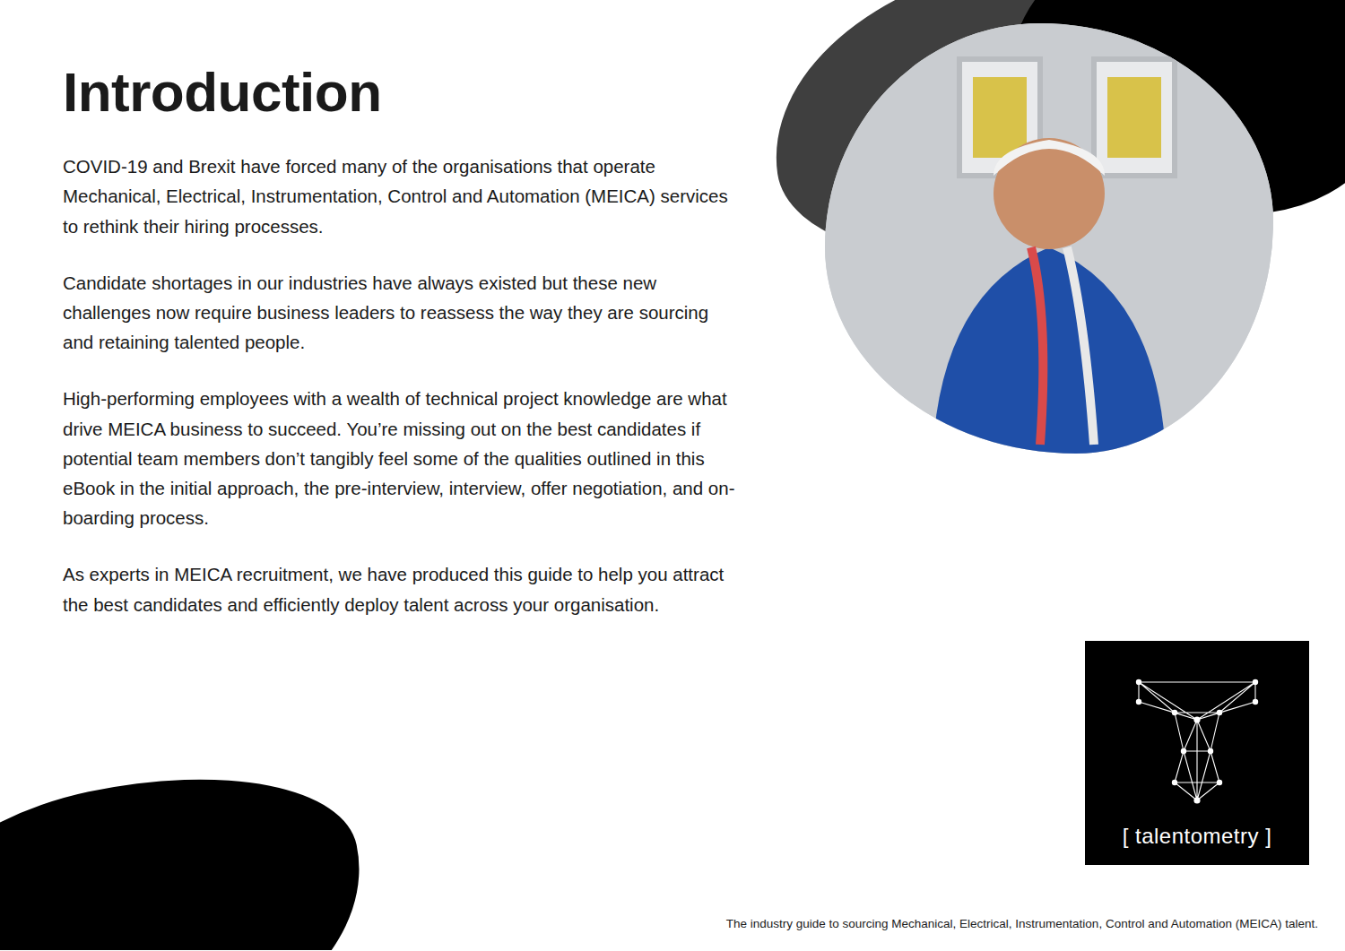Introduction
COVID-19 and Brexit have forced many of the organisations that operate Mechanical, Electrical, Instrumentation, Control and Automation (MEICA) services to rethink their hiring processes.
Candidate shortages in our industries have always existed but these new challenges now require business leaders to reassess the way they are sourcing and retaining talented people.
High-performing employees with a wealth of technical project knowledge are what drive MEICA business to succeed. You’re missing out on the best candidates if potential team members don’t tangibly feel some of the qualities outlined in this eBook in the initial approach, the pre-interview, interview, offer negotiation, and on-boarding process.
As experts in MEICA recruitment, we have produced this guide to help you attract the best candidates and efficiently deploy talent across your organisation.
[ talentometry ]
The industry guide to sourcing Mechanical, Electrical, Instrumentation, Control and Automation (MEICA) talent.